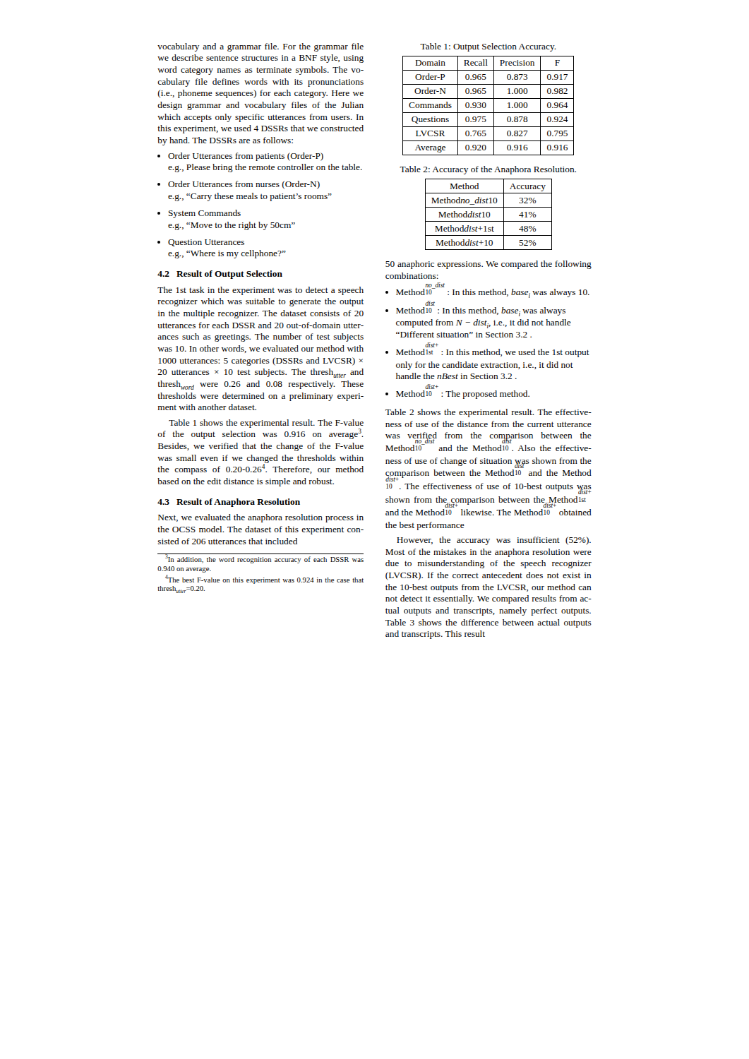vocabulary and a grammar file. For the grammar file we describe sentence structures in a BNF style, using word category names as terminate symbols. The vocabulary file defines words with its pronunciations (i.e., phoneme sequences) for each category. Here we design grammar and vocabulary files of the Julian which accepts only specific utterances from users. In this experiment, we used 4 DSSRs that we constructed by hand. The DSSRs are as follows:
Order Utterances from patients (Order-P)
e.g., Please bring the remote controller on the table.
Order Utterances from nurses (Order-N)
e.g., “Carry these meals to patient’s rooms”
System Commands
e.g., “Move to the right by 50cm”
Question Utterances
e.g., “Where is my cellphone?”
4.2 Result of Output Selection
The 1st task in the experiment was to detect a speech recognizer which was suitable to generate the output in the multiple recognizer. The dataset consists of 20 utterances for each DSSR and 20 out-of-domain utterances such as greetings. The number of test subjects was 10. In other words, we evaluated our method with 1000 utterances: 5 categories (DSSRs and LVCSR) × 20 utterances × 10 test subjects. The threshutter and threshword were 0.26 and 0.08 respectively. These thresholds were determined on a preliminary experiment with another dataset.
Table 1 shows the experimental result. The F-value of the output selection was 0.916 on average3. Besides, we verified that the change of the F-value was small even if we changed the thresholds within the compass of 0.20-0.264. Therefore, our method based on the edit distance is simple and robust.
4.3 Result of Anaphora Resolution
Next, we evaluated the anaphora resolution process in the OCSS model. The dataset of this experiment consisted of 206 utterances that included
3In addition, the word recognition accuracy of each DSSR was 0.940 on average.
4The best F-value on this experiment was 0.924 in the case that threshutter=0.20.
Table 1: Output Selection Accuracy.
| Domain | Recall | Precision | F |
| --- | --- | --- | --- |
| Order-P | 0.965 | 0.873 | 0.917 |
| Order-N | 0.965 | 1.000 | 0.982 |
| Commands | 0.930 | 1.000 | 0.964 |
| Questions | 0.975 | 0.878 | 0.924 |
| LVCSR | 0.765 | 0.827 | 0.795 |
| Average | 0.920 | 0.916 | 0.916 |
Table 2: Accuracy of the Anaphora Resolution.
| Method | Accuracy |
| --- | --- |
| Method no_dist 10 | 32% |
| Method dist 10 | 41% |
| Method dist + 1st | 48% |
| Method dist + 10 | 52% |
50 anaphoric expressions. We compared the following combinations:
Methodno_dist 10 : In this method, basei was always 10.
Methoddist 10 : In this method, basei was always computed from N − disti, i.e., it did not handle “Different situation” in Section 3.2 .
Methoddist+1st : In this method, we used the 1st output only for the candidate extraction, i.e., it did not handle the nBest in Section 3.2 .
Methoddist+10 : The proposed method.
Table 2 shows the experimental result. The effectiveness of use of the distance from the current utterance was verified from the comparison between the Methodno_dist 10 and the Methoddist 10. Also the effectiveness of use of change of situation was shown from the comparison between the Methoddist 10 and the Methoddist+10. The effectiveness of use of 10-best outputs was shown from the comparison between the Methoddist+1st and the Methoddist+10 likewise. The Methoddist+10 obtained the best performance
However, the accuracy was insufficient (52%). Most of the mistakes in the anaphora resolution were due to misunderstanding of the speech recognizer (LVCSR). If the correct antecedent does not exist in the 10-best outputs from the LVCSR, our method can not detect it essentially. We compared results from actual outputs and transcripts, namely perfect outputs. Table 3 shows the difference between actual outputs and transcripts. This result